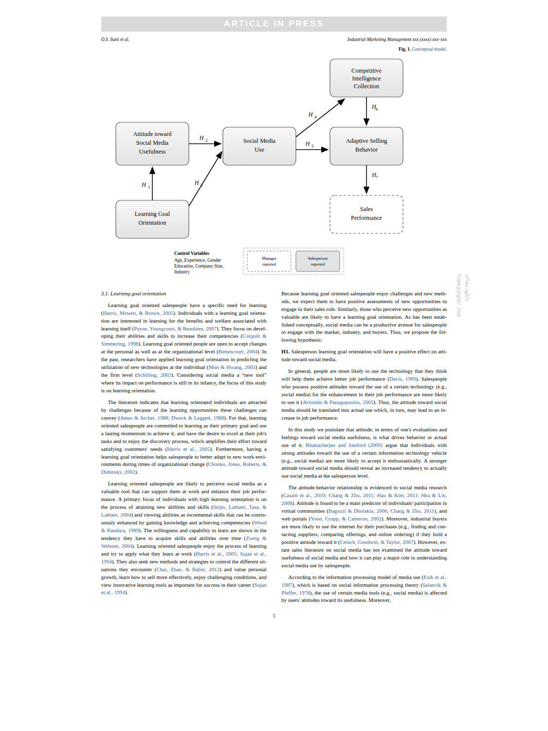ARTICLE IN PRESS
O.S. Itani et al.
Industrial Marketing Management xxx (xxxx) xxx–xxx
Fig. 1. Conceptual model.
Competitive Intelligence Collection Social Media Use Adaptive Selling Behavior Attitude toward Social Media Usefulness Learning Goal Orientation Sales Performance H 1 H 2 H 3 H 4 H 5 H 6 H 7 Control Variables Age, Experience, Gender Education, Company Size, Industry Manager reported Salesperson reported
3.1. Learning goal orientation
Learning goal oriented salespeople have a specific need for learning (Harris, Mowen, & Brown, 2005). Individuals with a learning goal orientation are interested in learning for the benefits and welfare associated with learning itself (Payne, Youngcourt, & Beaubien, 2007). They focus on developing their abilities and skills to increase their competencies (Colquitt & Simmering, 1998). Learning goal oriented people are open to accept changes at the personal as well as at the organizational level (Bettencourt, 2004). In the past, researchers have applied learning goal orientation in predicting the utilization of new technologies at the individual (Mun & Hwang, 2003) and the firm level (Schilling, 2002). Considering social media a “new tool” where its impact on performance is still in its infancy, the focus of this study is on learning orientation.
The literature indicates that learning orientated individuals are attracted by challenges because of the learning opportunities these challenges can convey (Ames & Archer, 1988; Dweck & Leggett, 1988). For that, learning oriented salespeople are committed to learning as their primary goal and use a lasting momentum to achieve it, and have the desire to excel at their job's tasks and to enjoy the discovery process, which amplifies their effort toward satisfying customers' needs (Harris et al., 2005). Furthermore, having a learning goal orientation helps salespeople to better adapt to new work environments during times of organizational change (Chonko, Jones, Roberts, & Dubinsky, 2002).
Learning oriented salespeople are likely to perceive social media as a valuable tool that can support them at work and enhance their job performance. A primary focus of individuals with high learning orientation is on the process of attaining new abilities and skills (Seijts, Latham, Tasa, & Latham, 2004) and viewing abilities as incremental skills that can be continuously enhanced by gaining knowledge and achieving competencies (Wood & Bandura, 1989). The willingness and capability to learn are shown in the tendency they have to acquire skills and abilities over time (Zweig & Webster, 2004). Learning oriented salespeople enjoy the process of learning and try to apply what they learn at work (Harris et al., 2005; Sujan et al., 1994). They also seek new methods and strategies to control the different situations they encounter (Chai, Zhao, & Babin, 2012) and value personal growth, learn how to sell more effectively, enjoy challenging conditions, and view innovative learning tools as important for success in their career (Sujan et al., 1994).
Because learning goal oriented salespeople enjoy challenges and new methods, we expect them to have positive assessments of new opportunities to engage in their sales role. Similarly, those who perceive new opportunities as valuable are likely to have a learning goal orientation. As has been established conceptually, social media can be a productive avenue for salespeople to engage with the market, industry, and buyers. Thus, we propose the following hypothesis:
H1. Salesperson learning goal orientation will have a positive effect on attitude toward social media.
In general, people are more likely to use the technology that they think will help them achieve better job performance (Davis, 1989). Salespeople who possess positive attitudes toward the use of a certain technology (e.g., social media) for the enhancement in their job performance are more likely to use it (Avlonitis & Panagopoulos, 2005). Thus, the attitude toward social media should be translated into actual use which, in turn, may lead to an increase in job performance.
In this study we postulate that attitude, in terms of one's evaluations and feelings toward social media usefulness, is what drives behavior or actual use of it. Bhattacherjee and Sanford (2009) argue that individuals with strong attitudes toward the use of a certain information technology vehicle (e.g., social media) are more likely to accept it enthusiastically. A stronger attitude toward social media should reveal an increased tendency to actually use social media at the salesperson level.
The attitude-behavior relationship is evidenced in social media research (Casaló et al., 2010; Chang & Zhu, 2011; Hau & Kim, 2011; Hsu & Lin, 2008). Attitude is found to be a main predictor of individuals' participation in virtual communities (Bagozzi & Dholakia, 2006; Chang & Zhu, 2011), and web portals (Yoon, Cropp, & Cameron, 2002). Moreover, industrial buyers are more likely to use the internet for their purchases (e.g., finding and contacting suppliers, comparing offerings, and online ordering) if they hold a positive attitude toward it (Celuch, Goodwin, & Taylor, 2007). However, extant sales literature on social media has not examined the attitude toward usefulness of social media and how it can play a major role in understanding social media use by salespeople.
According to the information processing model of media use (Fulk et al., 1987), which is based on social information processing theory (Salancik & Pfeffer, 1978), the use of certain media tools (e.g., social media) is affected by users' attitudes toward its usefulness. Moreover,
5
دانلود مقاله freepaper.me